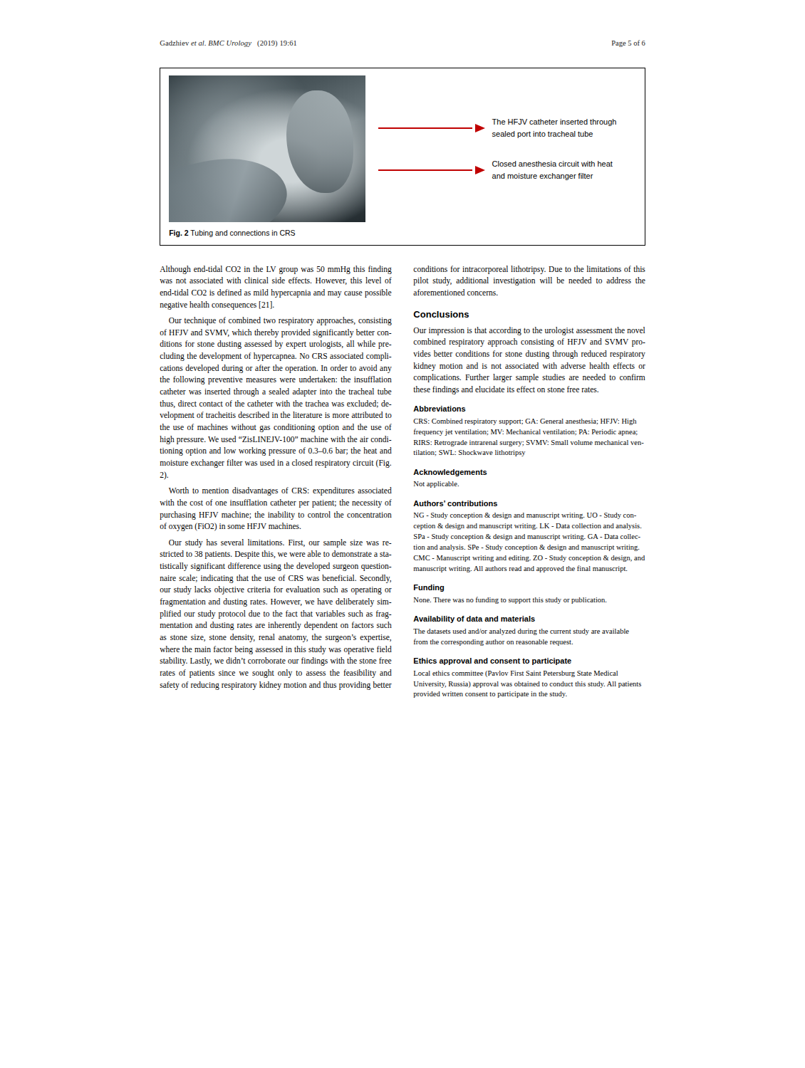Gadzhiev et al. BMC Urology (2019) 19:61
Page 5 of 6
The HFJV catheter inserted through
sealed port into tracheal tube
Closed anesthesia circuit with heat
and moisture exchanger filter
Fig. 2 Tubing and connections in CRS
Although end-tidal CO2 in the LV group was 50 mmHg this finding was not associated with clinical side effects. However, this level of end-tidal CO2 is defined as mild hypercapnia and may cause possible negative health consequences [21].
Our technique of combined two respiratory approaches, consisting of HFJV and SVMV, which thereby provided significantly better conditions for stone dusting assessed by expert urologists, all while precluding the development of hypercapnea. No CRS associated complications developed during or after the operation. In order to avoid any the following preventive measures were undertaken: the insufflation catheter was inserted through a sealed adapter into the tracheal tube thus, direct contact of the catheter with the trachea was excluded; development of tracheitis described in the literature is more attributed to the use of machines without gas conditioning option and the use of high pressure. We used “ZisLINEJV-100” machine with the air conditioning option and low working pressure of 0.3–0.6 bar; the heat and moisture exchanger filter was used in a closed respiratory circuit (Fig. 2).
Worth to mention disadvantages of CRS: expenditures associated with the cost of one insufflation catheter per patient; the necessity of purchasing HFJV machine; the inability to control the concentration of oxygen (FiO2) in some HFJV machines.
Our study has several limitations. First, our sample size was restricted to 38 patients. Despite this, we were able to demonstrate a statistically significant difference using the developed surgeon questionnaire scale; indicating that the use of CRS was beneficial. Secondly, our study lacks objective criteria for evaluation such as operating or fragmentation and dusting rates. However, we have deliberately simplified our study protocol due to the fact that variables such as fragmentation and dusting rates are inherently dependent on factors such as stone size, stone density, renal anatomy, the surgeon’s expertise, where the main factor being assessed in this study was operative field stability. Lastly, we didn’t corroborate our findings with the stone free rates of patients since we sought only to assess the feasibility and safety of reducing respiratory kidney motion and thus providing better conditions for intracorporeal lithotripsy. Due to the limitations of this pilot study, additional investigation will be needed to address the aforementioned concerns.
Conclusions
Our impression is that according to the urologist assessment the novel combined respiratory approach consisting of HFJV and SVMV provides better conditions for stone dusting through reduced respiratory kidney motion and is not associated with adverse health effects or complications. Further larger sample studies are needed to confirm these findings and elucidate its effect on stone free rates.
Abbreviations
CRS: Combined respiratory support; GA: General anesthesia; HFJV: High frequency jet ventilation; MV: Mechanical ventilation; PA: Periodic apnea; RIRS: Retrograde intrarenal surgery; SVMV: Small volume mechanical ventilation; SWL: Shockwave lithotripsy
Acknowledgements
Not applicable.
Authors’ contributions
NG - Study conception & design and manuscript writing. UO - Study conception & design and manuscript writing. LK - Data collection and analysis. SPa - Study conception & design and manuscript writing. GA - Data collection and analysis. SPe - Study conception & design and manuscript writing. CMC - Manuscript writing and editing. ZO - Study conception & design, and manuscript writing. All authors read and approved the final manuscript.
Funding
None. There was no funding to support this study or publication.
Availability of data and materials
The datasets used and/or analyzed during the current study are available from the corresponding author on reasonable request.
Ethics approval and consent to participate
Local ethics committee (Pavlov First Saint Petersburg State Medical University, Russia) approval was obtained to conduct this study. All patients provided written consent to participate in the study.